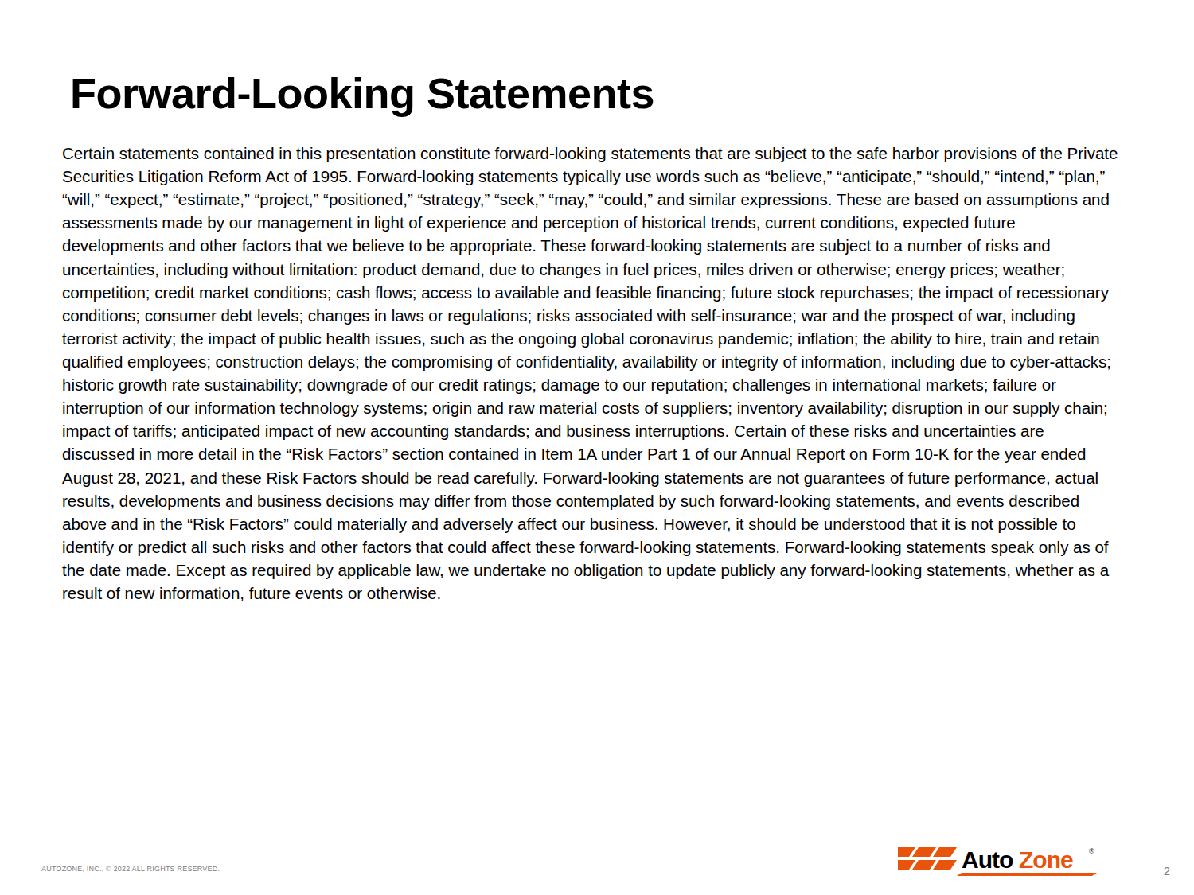Forward-Looking Statements
Certain statements contained in this presentation constitute forward-looking statements that are subject to the safe harbor provisions of the Private Securities Litigation Reform Act of 1995. Forward-looking statements typically use words such as “believe,” “anticipate,” “should,” “intend,” “plan,” “will,” “expect,” “estimate,” “project,” “positioned,” “strategy,” “seek,” “may,” “could,” and similar expressions. These are based on assumptions and assessments made by our management in light of experience and perception of historical trends, current conditions, expected future developments and other factors that we believe to be appropriate. These forward-looking statements are subject to a number of risks and uncertainties, including without limitation: product demand, due to changes in fuel prices, miles driven or otherwise; energy prices; weather; competition; credit market conditions; cash flows; access to available and feasible financing; future stock repurchases; the impact of recessionary conditions; consumer debt levels; changes in laws or regulations; risks associated with self-insurance; war and the prospect of war, including terrorist activity; the impact of public health issues, such as the ongoing global coronavirus pandemic; inflation; the ability to hire, train and retain qualified employees; construction delays; the compromising of confidentiality, availability or integrity of information, including due to cyber-attacks; historic growth rate sustainability; downgrade of our credit ratings; damage to our reputation; challenges in international markets; failure or interruption of our information technology systems; origin and raw material costs of suppliers; inventory availability; disruption in our supply chain; impact of tariffs; anticipated impact of new accounting standards; and business interruptions. Certain of these risks and uncertainties are discussed in more detail in the “Risk Factors” section contained in Item 1A under Part 1 of our Annual Report on Form 10-K for the year ended August 28, 2021, and these Risk Factors should be read carefully. Forward-looking statements are not guarantees of future performance, actual results, developments and business decisions may differ from those contemplated by such forward-looking statements, and events described above and in the “Risk Factors” could materially and adversely affect our business. However, it should be understood that it is not possible to identify or predict all such risks and other factors that could affect these forward-looking statements. Forward-looking statements speak only as of the date made. Except as required by applicable law, we undertake no obligation to update publicly any forward-looking statements, whether as a result of new information, future events or otherwise.
AUTOZONE, INC., © 2022 ALL RIGHTS RESERVED.
Auto Zone ®
2